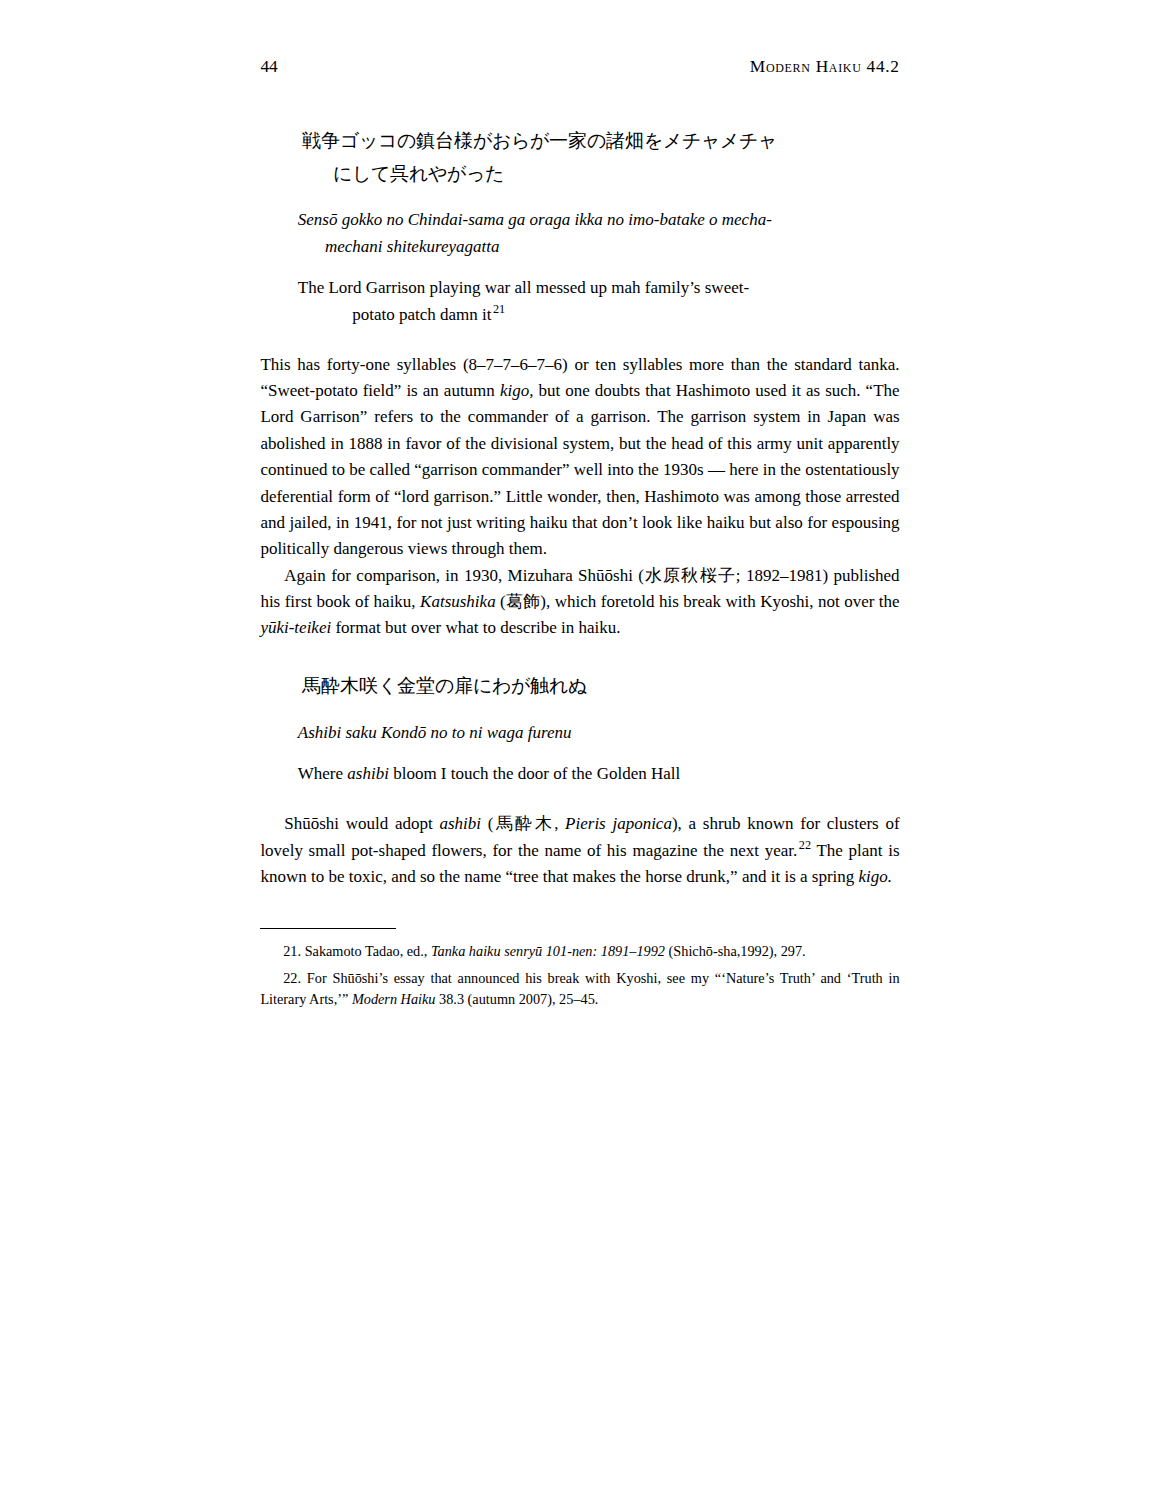44 Modern Haiku 44.2
戦争ゴッコの鎮台様がおらが一家の諸畑をメチャメチャにして呉れやがった
Sensō gokko no Chindai-sama ga oraga ikka no imo-batake o mecha-mechani shitekureyagatta
The Lord Garrison playing war all messed up mah family’s sweet-potato patch damn it21
This has forty-one syllables (8–7–7–6–7–6) or ten syllables more than the standard tanka. “Sweet-potato field” is an autumn kigo, but one doubts that Hashimoto used it as such. “The Lord Garrison” refers to the commander of a garrison. The garrison system in Japan was abolished in 1888 in favor of the divisional system, but the head of this army unit apparently continued to be called “garrison commander” well into the 1930s — here in the ostentatiously deferential form of “lord garrison.” Little wonder, then, Hashimoto was among those arrested and jailed, in 1941, for not just writing haiku that don’t look like haiku but also for espousing politically dangerous views through them.
Again for comparison, in 1930, Mizuhara Shūōshi (水原秋桜子; 1892–1981) published his first book of haiku, Katsushika (葛飾), which foretold his break with Kyoshi, not over the yūki-teikei format but over what to describe in haiku.
馬酔木咲く金堂の扉にわが触れぬ
Ashibi saku Kondō no to ni waga furenu
Where ashibi bloom I touch the door of the Golden Hall
Shūōshi would adopt ashibi (馬酔木, Pieris japonica), a shrub known for clusters of lovely small pot-shaped flowers, for the name of his magazine the next year.22 The plant is known to be toxic, and so the name “tree that makes the horse drunk,” and it is a spring kigo.
21. Sakamoto Tadao, ed., Tanka haiku senryū 101-nen: 1891–1992 (Shichō-sha,1992), 297.
22. For Shūōshi’s essay that announced his break with Kyoshi, see my “‘Nature’s Truth’ and ‘Truth in Literary Arts,’” Modern Haiku 38.3 (autumn 2007), 25–45.